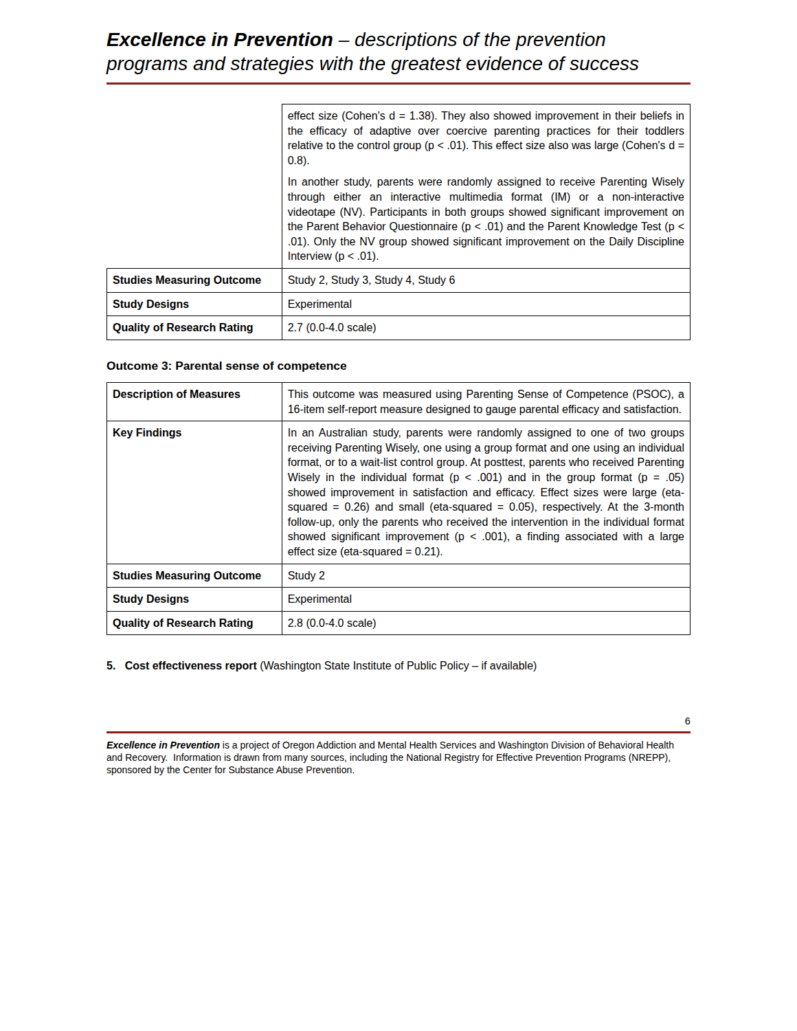Excellence in Prevention – descriptions of the prevention programs and strategies with the greatest evidence of success
| | effect size (Cohen's d = 1.38). They also showed improvement in their beliefs in the efficacy of adaptive over coercive parenting practices for their toddlers relative to the control group (p < .01). This effect size also was large (Cohen's d = 0.8). In another study, parents were randomly assigned to receive Parenting Wisely through either an interactive multimedia format (IM) or a non-interactive videotape (NV). Participants in both groups showed significant improvement on the Parent Behavior Questionnaire (p < .01) and the Parent Knowledge Test (p < .01). Only the NV group showed significant improvement on the Daily Discipline Interview (p < .01). |
| Studies Measuring Outcome | Study 2, Study 3, Study 4, Study 6 |
| Study Designs | Experimental |
| Quality of Research Rating | 2.7 (0.0-4.0 scale) |
Outcome 3: Parental sense of competence
| Description of Measures | This outcome was measured using Parenting Sense of Competence (PSOC), a 16-item self-report measure designed to gauge parental efficacy and satisfaction. |
| Key Findings | In an Australian study, parents were randomly assigned to one of two groups receiving Parenting Wisely, one using a group format and one using an individual format, or to a wait-list control group. At posttest, parents who received Parenting Wisely in the individual format (p < .001) and in the group format (p = .05) showed improvement in satisfaction and efficacy. Effect sizes were large (eta- squared = 0.26) and small (eta-squared = 0.05), respectively. At the 3-month follow-up, only the parents who received the intervention in the individual format showed significant improvement (p < .001), a finding associated with a large effect size (eta-squared = 0.21). |
| Studies Measuring Outcome | Study 2 |
| Study Designs | Experimental |
| Quality of Research Rating | 2.8 (0.0-4.0 scale) |
5. Cost effectiveness report (Washington State Institute of Public Policy – if available)
6
Excellence in Prevention is a project of Oregon Addiction and Mental Health Services and Washington Division of Behavioral Health and Recovery. Information is drawn from many sources, including the National Registry for Effective Prevention Programs (NREPP), sponsored by the Center for Substance Abuse Prevention.